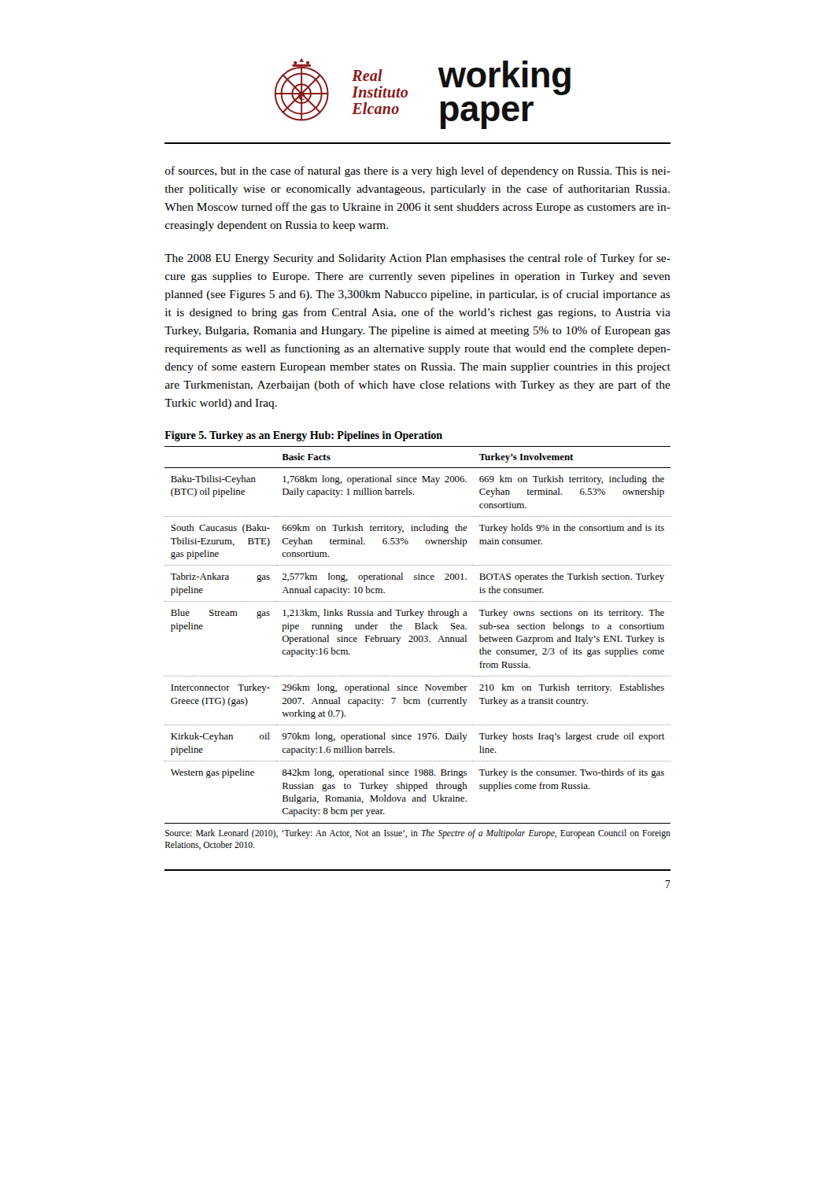e
Real Instituto Elcano
working paper
of sources, but in the case of natural gas there is a very high level of dependency on Russia. This is neither politically wise or economically advantageous, particularly in the case of authoritarian Russia. When Moscow turned off the gas to Ukraine in 2006 it sent shudders across Europe as customers are increasingly dependent on Russia to keep warm.
The 2008 EU Energy Security and Solidarity Action Plan emphasises the central role of Turkey for secure gas supplies to Europe. There are currently seven pipelines in operation in Turkey and seven planned (see Figures 5 and 6). The 3,300km Nabucco pipeline, in particular, is of crucial importance as it is designed to bring gas from Central Asia, one of the world’s richest gas regions, to Austria via Turkey, Bulgaria, Romania and Hungary. The pipeline is aimed at meeting 5% to 10% of European gas requirements as well as functioning as an alternative supply route that would end the complete dependency of some eastern European member states on Russia. The main supplier countries in this project are Turkmenistan, Azerbaijan (both of which have close relations with Turkey as they are part of the Turkic world) and Iraq.
Figure 5. Turkey as an Energy Hub: Pipelines in Operation
| | Basic Facts | Turkey’s Involvement |
| --- | --- | --- |
| Baku-Tbilisi-Ceyhan (BTC) oil pipeline | 1,768km long, operational since May 2006. Daily capacity: 1 million barrels. | 669 km on Turkish territory, including the Ceyhan terminal. 6.53% ownership consortium. |
| South Caucasus (Baku-Tbilisi-Ezurum, BTE) gas pipeline | 669km on Turkish territory, including the Ceyhan terminal. 6.53% ownership consortium. | Turkey holds 9% in the consortium and is its main consumer. |
| Tabriz-Ankara gas pipeline | 2,577km long, operational since 2001. Annual capacity: 10 bcm. | BOTAS operates the Turkish section. Turkey is the consumer. |
| Blue Stream gas pipeline | 1,213km, links Russia and Turkey through a pipe running under the Black Sea. Operational since February 2003. Annual capacity:16 bcm. | Turkey owns sections on its territory. The sub-sea section belongs to a consortium between Gazprom and Italy’s ENI. Turkey is the consumer, 2/3 of its gas supplies come from Russia. |
| Interconnector Turkey-Greece (ITG) (gas) | 296km long, operational since November 2007. Annual capacity: 7 bcm (currently working at 0.7). | 210 km on Turkish territory. Establishes Turkey as a transit country. |
| Kirkuk-Ceyhan oil pipeline | 970km long, operational since 1976. Daily capacity:1.6 million barrels. | Turkey hosts Iraq’s largest crude oil export line. |
| Western gas pipeline | 842km long, operational since 1988. Brings Russian gas to Turkey shipped through Bulgaria, Romania, Moldova and Ukraine. Capacity: 8 bcm per year. | Turkey is the consumer. Two-thirds of its gas supplies come from Russia. |
Source: Mark Leonard (2010), ‘Turkey: An Actor, Not an Issue’, in The Spectre of a Multipolar Europe, European Council on Foreign Relations, October 2010.
7